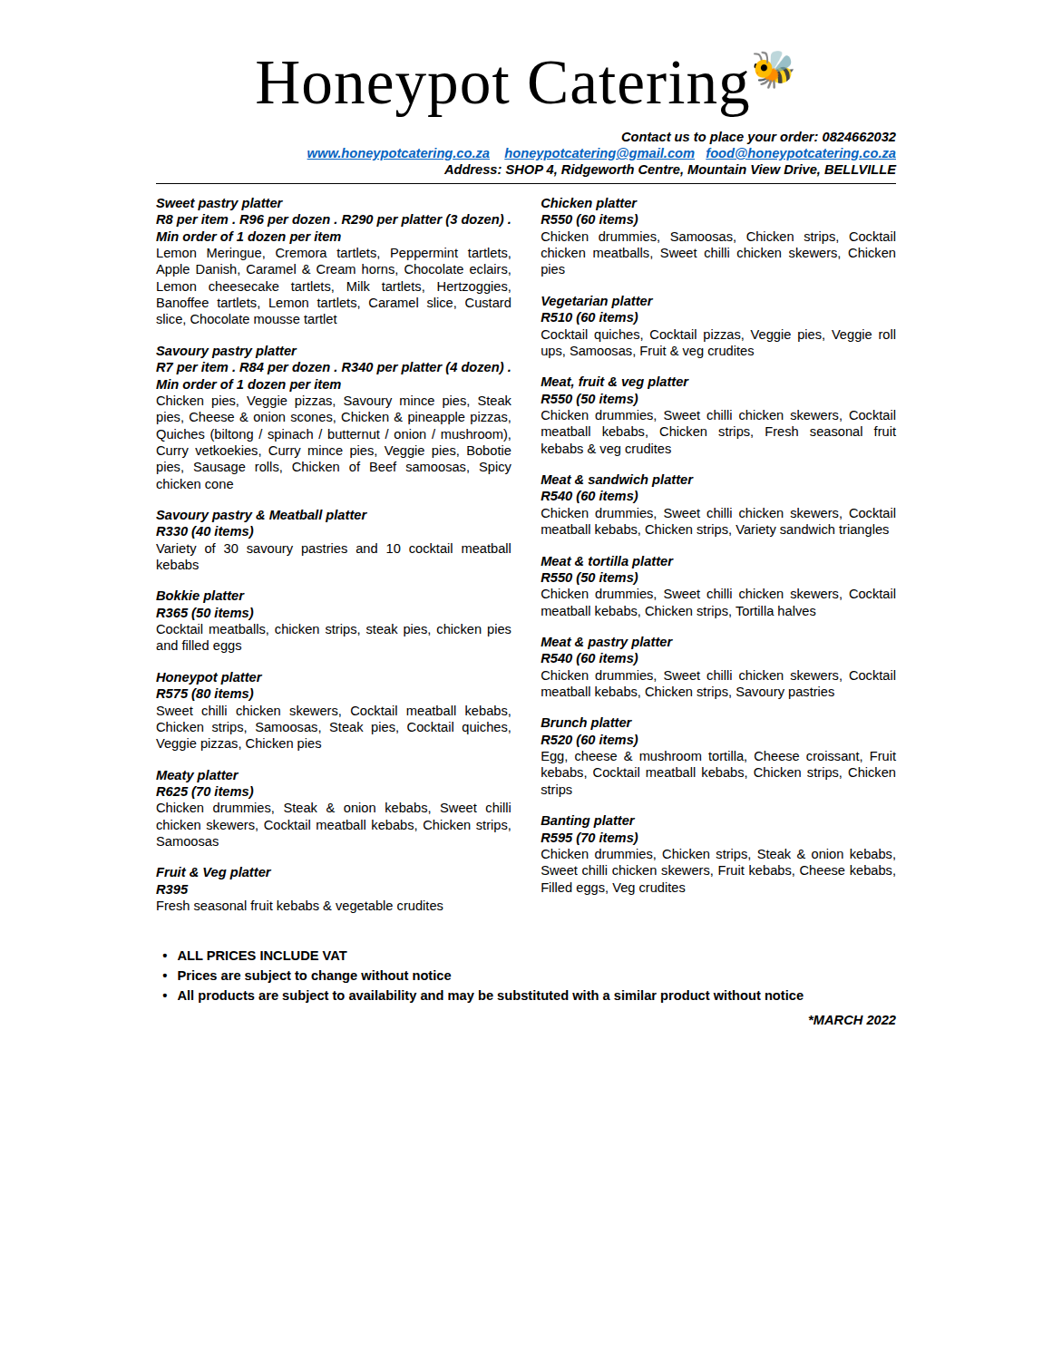Honeypot Catering🐝
Contact us to place your order: 0824662032
www.honeypotcatering.co.za honeypotcatering@gmail.com food@honeypotcatering.co.za
Address: SHOP 4, Ridgeworth Centre, Mountain View Drive, BELLVILLE
Sweet pastry platter
R8 per item . R96 per dozen . R290 per platter (3 dozen) . Min order of 1 dozen per item
Lemon Meringue, Cremora tartlets, Peppermint tartlets, Apple Danish, Caramel & Cream horns, Chocolate eclairs, Lemon cheesecake tartlets, Milk tartlets, Hertzoggies, Banoffee tartlets, Lemon tartlets, Caramel slice, Custard slice, Chocolate mousse tartlet
Savoury pastry platter
R7 per item . R84 per dozen . R340 per platter (4 dozen) . Min order of 1 dozen per item
Chicken pies, Veggie pizzas, Savoury mince pies, Steak pies, Cheese & onion scones, Chicken & pineapple pizzas, Quiches (biltong / spinach / butternut / onion / mushroom), Curry vetkoekies, Curry mince pies, Veggie pies, Bobotie pies, Sausage rolls, Chicken of Beef samoosas, Spicy chicken cone
Savoury pastry & Meatball platter
R330 (40 items)
Variety of 30 savoury pastries and 10 cocktail meatball kebabs
Bokkie platter
R365 (50 items)
Cocktail meatballs, chicken strips, steak pies, chicken pies and filled eggs
Honeypot platter
R575 (80 items)
Sweet chilli chicken skewers, Cocktail meatball kebabs, Chicken strips, Samoosas, Steak pies, Cocktail quiches, Veggie pizzas, Chicken pies
Meaty platter
R625 (70 items)
Chicken drummies, Steak & onion kebabs, Sweet chilli chicken skewers, Cocktail meatball kebabs, Chicken strips, Samoosas
Fruit & Veg platter
R395
Fresh seasonal fruit kebabs & vegetable crudites
Chicken platter
R550 (60 items)
Chicken drummies, Samoosas, Chicken strips, Cocktail chicken meatballs, Sweet chilli chicken skewers, Chicken pies
Vegetarian platter
R510 (60 items)
Cocktail quiches, Cocktail pizzas, Veggie pies, Veggie roll ups, Samoosas, Fruit & veg crudites
Meat, fruit & veg platter
R550 (50 items)
Chicken drummies, Sweet chilli chicken skewers, Cocktail meatball kebabs, Chicken strips, Fresh seasonal fruit kebabs & veg crudites
Meat & sandwich platter
R540 (60 items)
Chicken drummies, Sweet chilli chicken skewers, Cocktail meatball kebabs, Chicken strips, Variety sandwich triangles
Meat & tortilla platter
R550 (50 items)
Chicken drummies, Sweet chilli chicken skewers, Cocktail meatball kebabs, Chicken strips, Tortilla halves
Meat & pastry platter
R540 (60 items)
Chicken drummies, Sweet chilli chicken skewers, Cocktail meatball kebabs, Chicken strips, Savoury pastries
Brunch platter
R520 (60 items)
Egg, cheese & mushroom tortilla, Cheese croissant, Fruit kebabs, Cocktail meatball kebabs, Chicken strips, Chicken strips
Banting platter
R595 (70 items)
Chicken drummies, Chicken strips, Steak & onion kebabs, Sweet chilli chicken skewers, Fruit kebabs, Cheese kebabs, Filled eggs, Veg crudites
ALL PRICES INCLUDE VAT
Prices are subject to change without notice
All products are subject to availability and may be substituted with a similar product without notice
*MARCH 2022